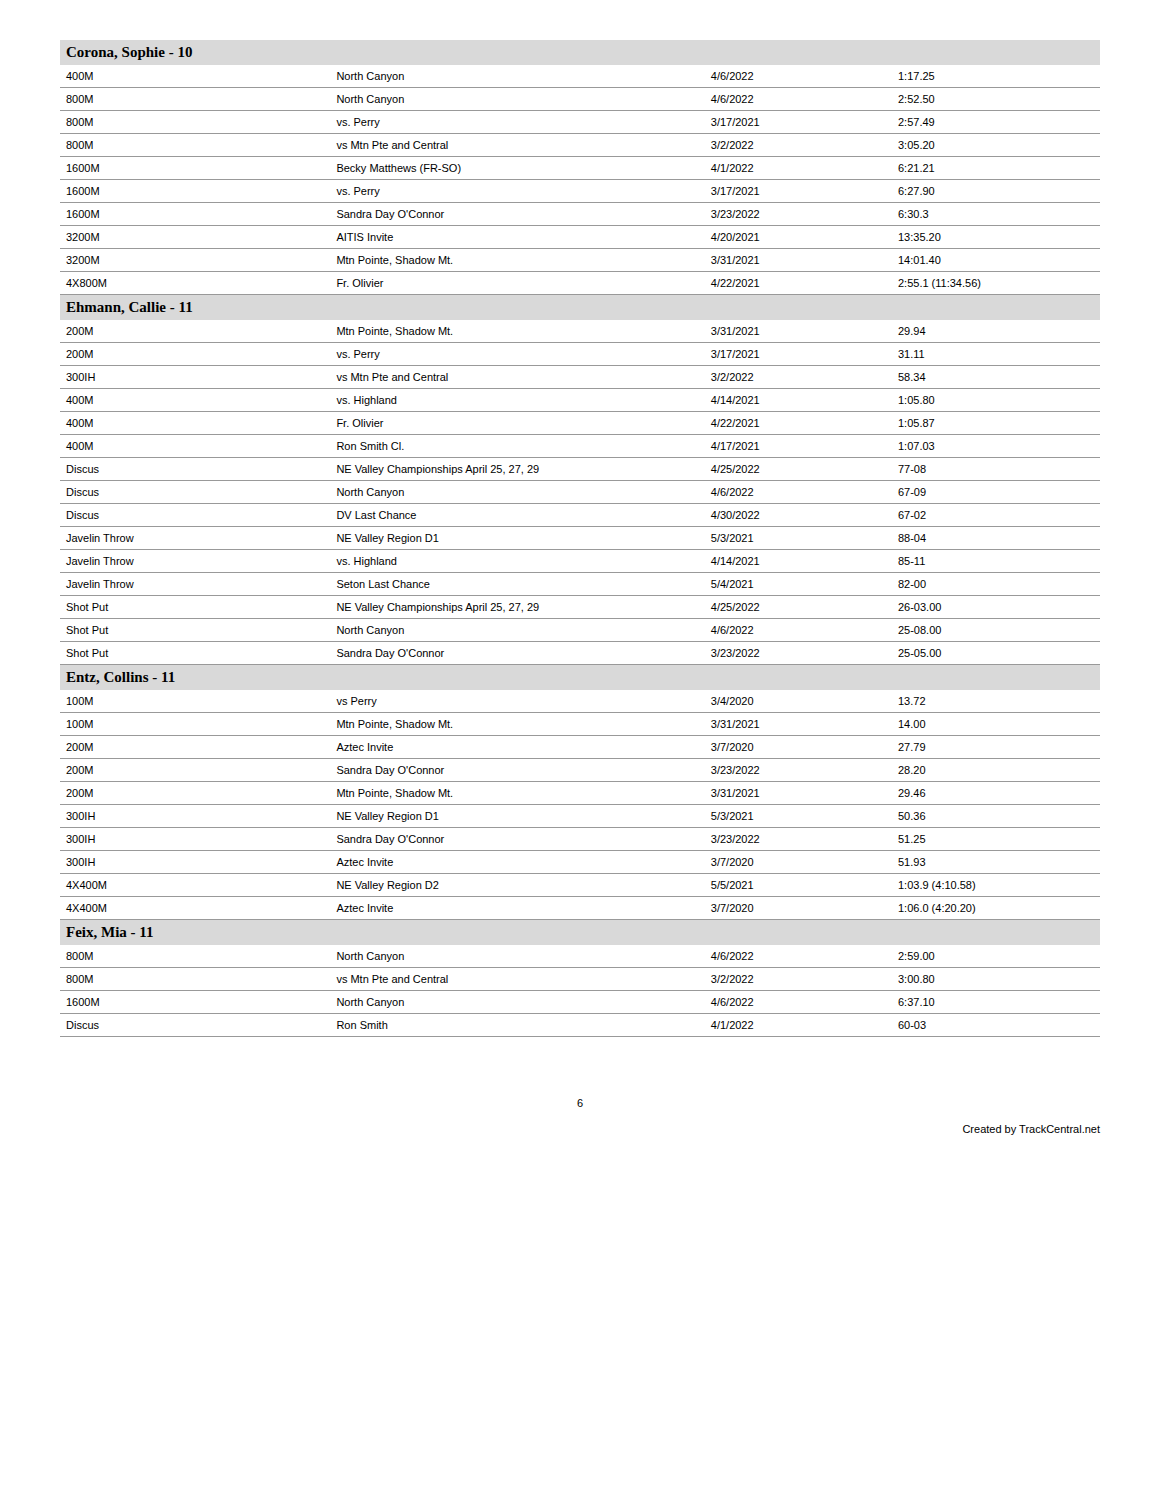| Corona, Sophie - 10 |
| 400M | North Canyon | 4/6/2022 | 1:17.25 |
| 800M | North Canyon | 4/6/2022 | 2:52.50 |
| 800M | vs. Perry | 3/17/2021 | 2:57.49 |
| 800M | vs Mtn Pte and Central | 3/2/2022 | 3:05.20 |
| 1600M | Becky Matthews (FR-SO) | 4/1/2022 | 6:21.21 |
| 1600M | vs. Perry | 3/17/2021 | 6:27.90 |
| 1600M | Sandra Day O'Connor | 3/23/2022 | 6:30.3 |
| 3200M | AITIS Invite | 4/20/2021 | 13:35.20 |
| 3200M | Mtn Pointe, Shadow Mt. | 3/31/2021 | 14:01.40 |
| 4X800M | Fr. Olivier | 4/22/2021 | 2:55.1 (11:34.56) |
| Ehmann, Callie - 11 |
| 200M | Mtn Pointe, Shadow Mt. | 3/31/2021 | 29.94 |
| 200M | vs. Perry | 3/17/2021 | 31.11 |
| 300IH | vs Mtn Pte and Central | 3/2/2022 | 58.34 |
| 400M | vs. Highland | 4/14/2021 | 1:05.80 |
| 400M | Fr. Olivier | 4/22/2021 | 1:05.87 |
| 400M | Ron Smith Cl. | 4/17/2021 | 1:07.03 |
| Discus | NE Valley Championships April 25, 27, 29 | 4/25/2022 | 77-08 |
| Discus | North Canyon | 4/6/2022 | 67-09 |
| Discus | DV Last Chance | 4/30/2022 | 67-02 |
| Javelin Throw | NE Valley Region D1 | 5/3/2021 | 88-04 |
| Javelin Throw | vs. Highland | 4/14/2021 | 85-11 |
| Javelin Throw | Seton Last Chance | 5/4/2021 | 82-00 |
| Shot Put | NE Valley Championships April 25, 27, 29 | 4/25/2022 | 26-03.00 |
| Shot Put | North Canyon | 4/6/2022 | 25-08.00 |
| Shot Put | Sandra Day O'Connor | 3/23/2022 | 25-05.00 |
| Entz, Collins - 11 |
| 100M | vs Perry | 3/4/2020 | 13.72 |
| 100M | Mtn Pointe, Shadow Mt. | 3/31/2021 | 14.00 |
| 200M | Aztec Invite | 3/7/2020 | 27.79 |
| 200M | Sandra Day O'Connor | 3/23/2022 | 28.20 |
| 200M | Mtn Pointe, Shadow Mt. | 3/31/2021 | 29.46 |
| 300IH | NE Valley Region D1 | 5/3/2021 | 50.36 |
| 300IH | Sandra Day O'Connor | 3/23/2022 | 51.25 |
| 300IH | Aztec Invite | 3/7/2020 | 51.93 |
| 4X400M | NE Valley Region D2 | 5/5/2021 | 1:03.9 (4:10.58) |
| 4X400M | Aztec Invite | 3/7/2020 | 1:06.0 (4:20.20) |
| Feix, Mia - 11 |
| 800M | North Canyon | 4/6/2022 | 2:59.00 |
| 800M | vs Mtn Pte and Central | 3/2/2022 | 3:00.80 |
| 1600M | North Canyon | 4/6/2022 | 6:37.10 |
| Discus | Ron Smith | 4/1/2022 | 60-03 |
6
Created by TrackCentral.net